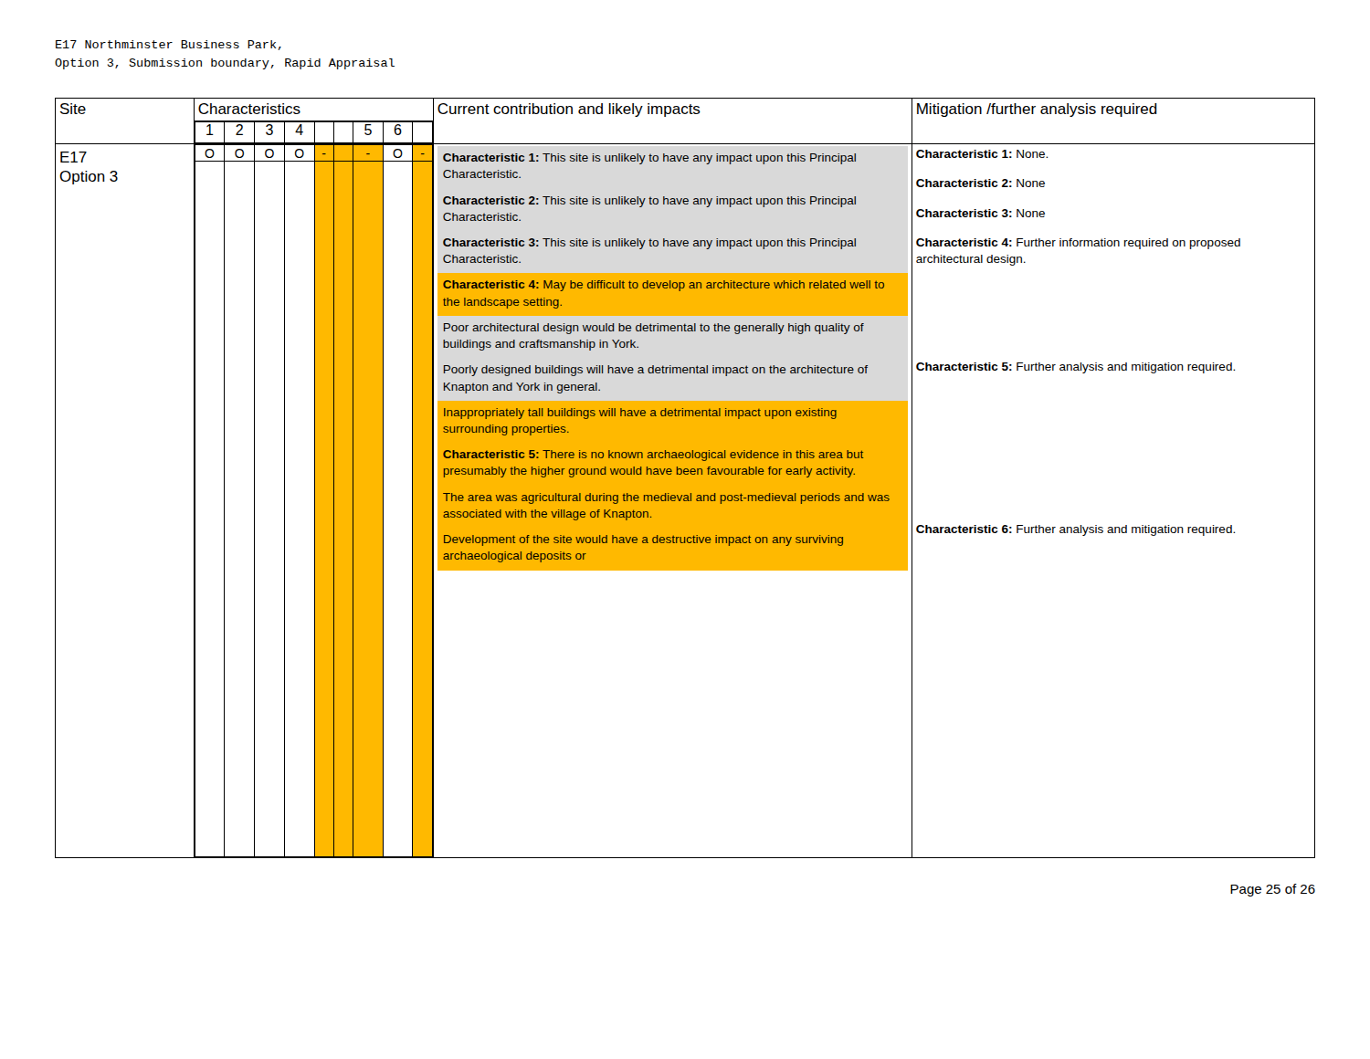E17 Northminster Business Park, Option 3, Submission boundary, Rapid Appraisal
| Site | Characteristics | Current contribution and likely impacts | Mitigation /further analysis required |
| / 1 / 2 / 3 / 4 / / / 5 / 6 / / |
| E17 Option 3 | / O / O / O / O / - / / - / O / - / | Characteristic 1: This site is unlikely to have any impact upon this Principal Characteristic. Characteristic 2: This site is unlikely to have any impact upon this Principal Characteristic. Characteristic 3: This site is unlikely to have any impact upon this Principal Characteristic. Characteristic 4: May be difficult to develop an architecture which related well to the landscape setting. Poor architectural design would be detrimental to the generally high quality of buildings and craftsmanship in York. Poorly designed buildings will have a detrimental impact on the architecture of Knapton and York in general. Inappropriately tall buildings will have a detrimental impact upon existing surrounding properties. Characteristic 5: There is no known archaeological evidence in this area but presumably the higher ground would have been favourable for early activity. The area was agricultural during the medieval and post-medieval periods and was associated with the village of Knapton. Development of the site would have a destructive impact on any surviving archaeological deposits or | Characteristic 1: None. Characteristic 2: None Characteristic 3: None Characteristic 4: Further information required on proposed architectural design. Characteristic 5: Further analysis and mitigation required. Characteristic 6: Further analysis and mitigation required. |
Page 25 of 26